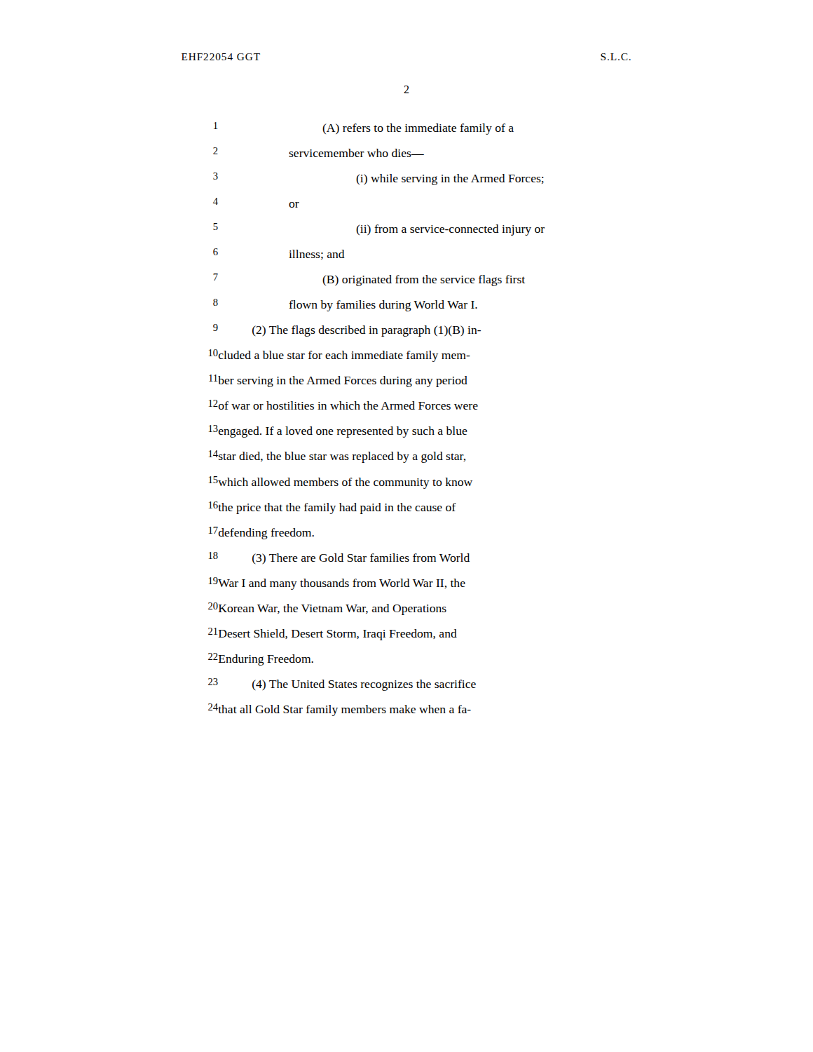EHF22054 GGT S.L.C.
2
| 1 | (A) refers to the immediate family of a |
| 2 | servicemember who dies— |
| 3 | (i) while serving in the Armed Forces; |
| 4 | or |
| 5 | (ii) from a service-connected injury or |
| 6 | illness; and |
| 7 | (B) originated from the service flags first |
| 8 | flown by families during World War I. |
| 9 | (2) The flags described in paragraph (1)(B) in- |
| 10 | cluded a blue star for each immediate family mem- |
| 11 | ber serving in the Armed Forces during any period |
| 12 | of war or hostilities in which the Armed Forces were |
| 13 | engaged. If a loved one represented by such a blue |
| 14 | star died, the blue star was replaced by a gold star, |
| 15 | which allowed members of the community to know |
| 16 | the price that the family had paid in the cause of |
| 17 | defending freedom. |
| 18 | (3) There are Gold Star families from World |
| 19 | War I and many thousands from World War II, the |
| 20 | Korean War, the Vietnam War, and Operations |
| 21 | Desert Shield, Desert Storm, Iraqi Freedom, and |
| 22 | Enduring Freedom. |
| 23 | (4) The United States recognizes the sacrifice |
| 24 | that all Gold Star family members make when a fa- |